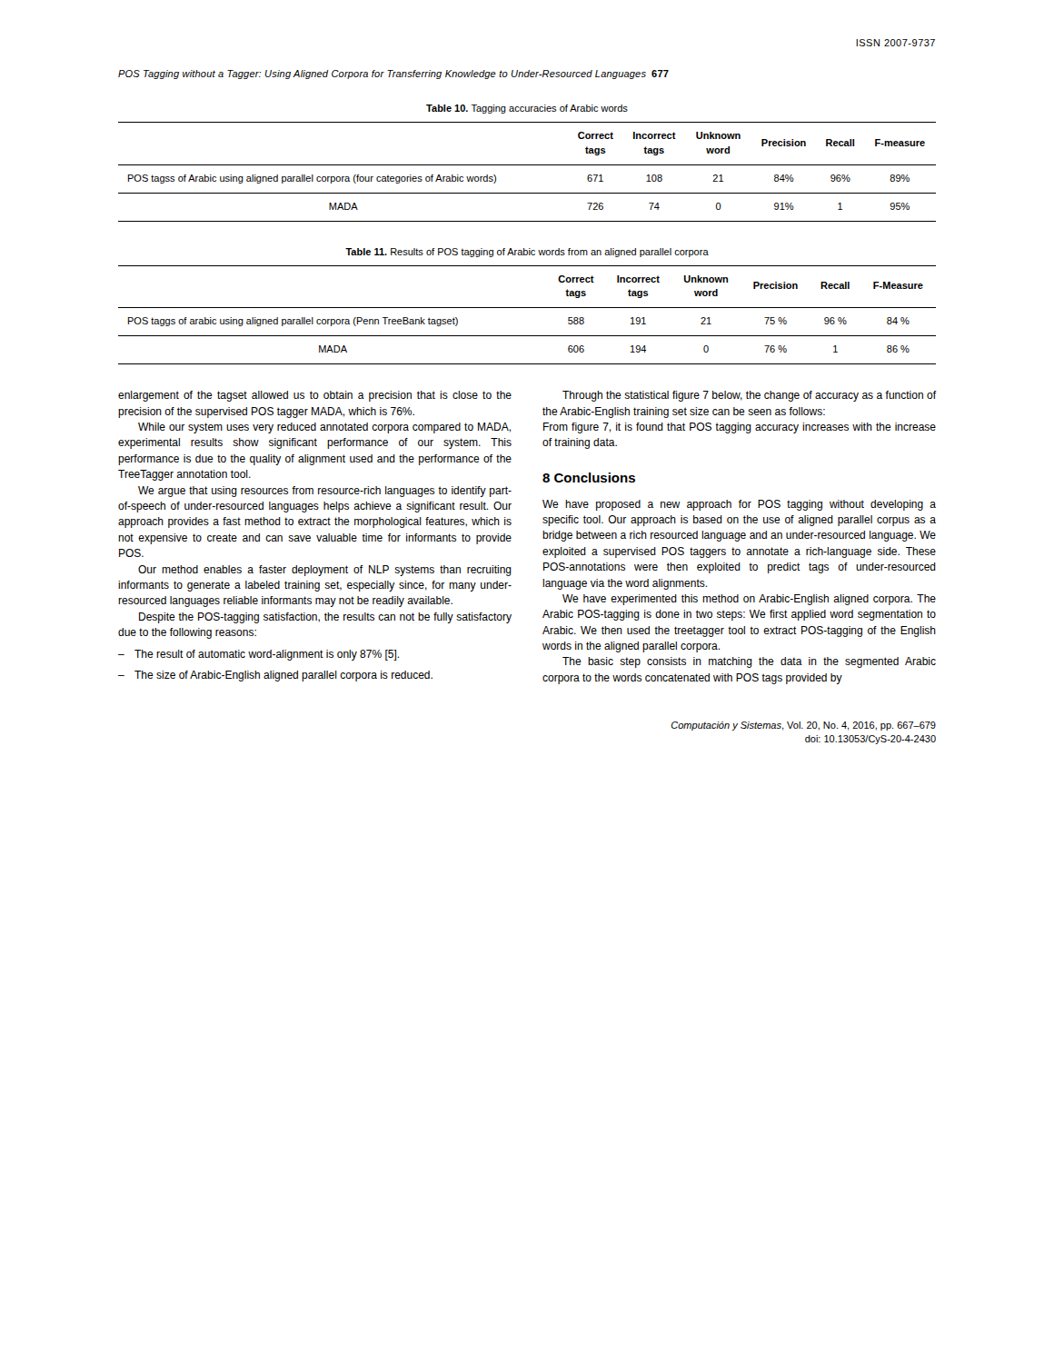ISSN 2007-9737
POS Tagging without a Tagger: Using Aligned Corpora for Transferring Knowledge to Under-Resourced Languages677
Table 10. Tagging accuracies of Arabic words
| | Correct tags | Incorrect tags | Unknown word | Precision | Recall | F-measure |
| --- | --- | --- | --- | --- | --- | --- |
| POS tagss of Arabic using aligned parallel corpora (four categories of Arabic words) | 671 | 108 | 21 | 84% | 96% | 89% |
| MADA | 726 | 74 | 0 | 91% | 1 | 95% |
Table 11. Results of POS tagging of Arabic words from an aligned parallel corpora
| | Correct tags | Incorrect tags | Unknown word | Precision | Recall | F-Measure |
| --- | --- | --- | --- | --- | --- | --- |
| POS taggs of arabic using aligned parallel corpora (Penn TreeBank tagset) | 588 | 191 | 21 | 75 % | 96 % | 84 % |
| MADA | 606 | 194 | 0 | 76 % | 1 | 86 % |
enlargement of the tagset allowed us to obtain a precision that is close to the precision of the supervised POS tagger MADA, which is 76%.
While our system uses very reduced annotated corpora compared to MADA, experimental results show significant performance of our system. This performance is due to the quality of alignment used and the performance of the TreeTagger annotation tool.
We argue that using resources from resource-rich languages to identify part-of-speech of under-resourced languages helps achieve a significant result. Our approach provides a fast method to extract the morphological features, which is not expensive to create and can save valuable time for informants to provide POS.
Our method enables a faster deployment of NLP systems than recruiting informants to generate a labeled training set, especially since, for many under-resourced languages reliable informants may not be readily available.
Despite the POS-tagging satisfaction, the results can not be fully satisfactory due to the following reasons:
The result of automatic word-alignment is only 87% [5].
The size of Arabic-English aligned parallel corpora is reduced.
Through the statistical figure 7 below, the change of accuracy as a function of the Arabic-English training set size can be seen as follows:
From figure 7, it is found that POS tagging accuracy increases with the increase of training data.
8 Conclusions
We have proposed a new approach for POS tagging without developing a specific tool. Our approach is based on the use of aligned parallel corpus as a bridge between a rich resourced language and an under-resourced language. We exploited a supervised POS taggers to annotate a rich-language side. These POS-annotations were then exploited to predict tags of under-resourced language via the word alignments.
We have experimented this method on Arabic-English aligned corpora. The Arabic POS-tagging is done in two steps: We first applied word segmentation to Arabic. We then used the treetagger tool to extract POS-tagging of the English words in the aligned parallel corpora.
The basic step consists in matching the data in the segmented Arabic corpora to the words concatenated with POS tags provided by
Computación y Sistemas, Vol. 20, No. 4, 2016, pp. 667–679
doi: 10.13053/CyS-20-4-2430